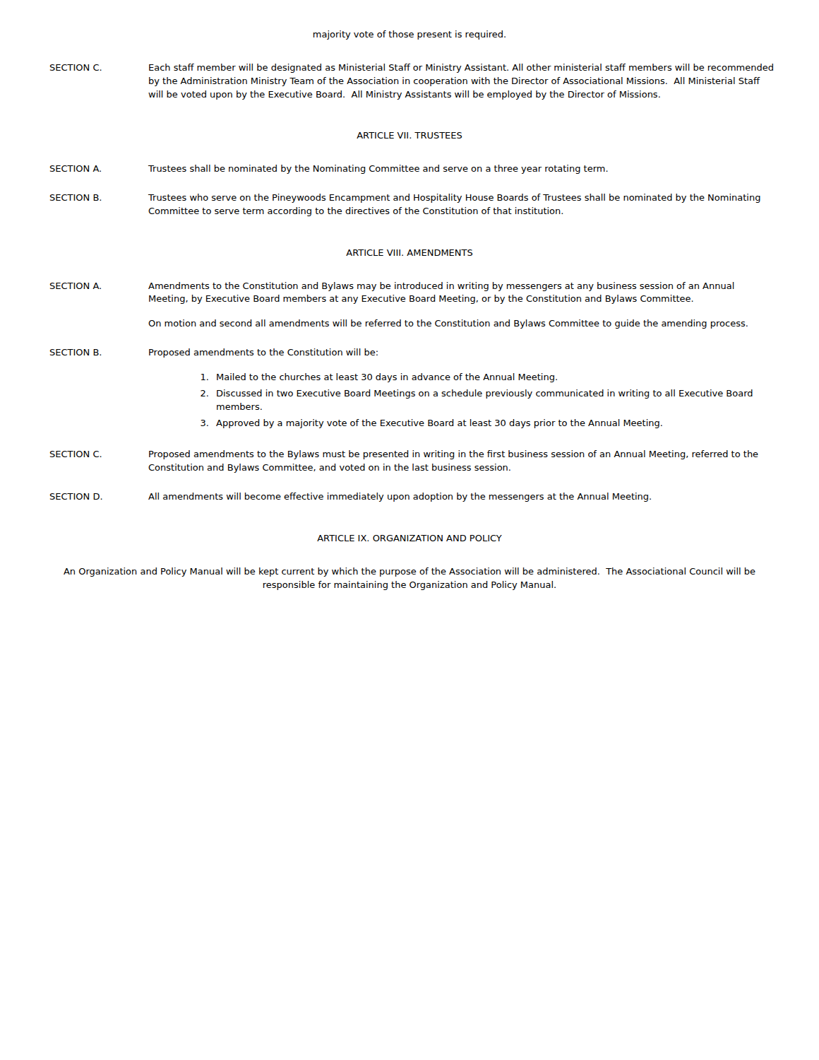majority vote of those present is required.
SECTION C.
Each staff member will be designated as Ministerial Staff or Ministry Assistant. All other ministerial staff members will be recommended by the Administration Ministry Team of the Association in cooperation with the Director of Associational Missions. All Ministerial Staff will be voted upon by the Executive Board. All Ministry Assistants will be employed by the Director of Missions.
ARTICLE VII. TRUSTEES
SECTION A.
Trustees shall be nominated by the Nominating Committee and serve on a three year rotating term.
SECTION B.
Trustees who serve on the Pineywoods Encampment and Hospitality House Boards of Trustees shall be nominated by the Nominating Committee to serve term according to the directives of the Constitution of that institution.
ARTICLE VIII. AMENDMENTS
SECTION A.
Amendments to the Constitution and Bylaws may be introduced in writing by messengers at any business session of an Annual Meeting, by Executive Board members at any Executive Board Meeting, or by the Constitution and Bylaws Committee.
On motion and second all amendments will be referred to the Constitution and Bylaws Committee to guide the amending process.
SECTION B.
Proposed amendments to the Constitution will be:
Mailed to the churches at least 30 days in advance of the Annual Meeting.
Discussed in two Executive Board Meetings on a schedule previously communicated in writing to all Executive Board members.
Approved by a majority vote of the Executive Board at least 30 days prior to the Annual Meeting.
SECTION C.
Proposed amendments to the Bylaws must be presented in writing in the first business session of an Annual Meeting, referred to the Constitution and Bylaws Committee, and voted on in the last business session.
SECTION D.
All amendments will become effective immediately upon adoption by the messengers at the Annual Meeting.
ARTICLE IX. ORGANIZATION AND POLICY
An Organization and Policy Manual will be kept current by which the purpose of the Association will be administered. The Associational Council will be responsible for maintaining the Organization and Policy Manual.